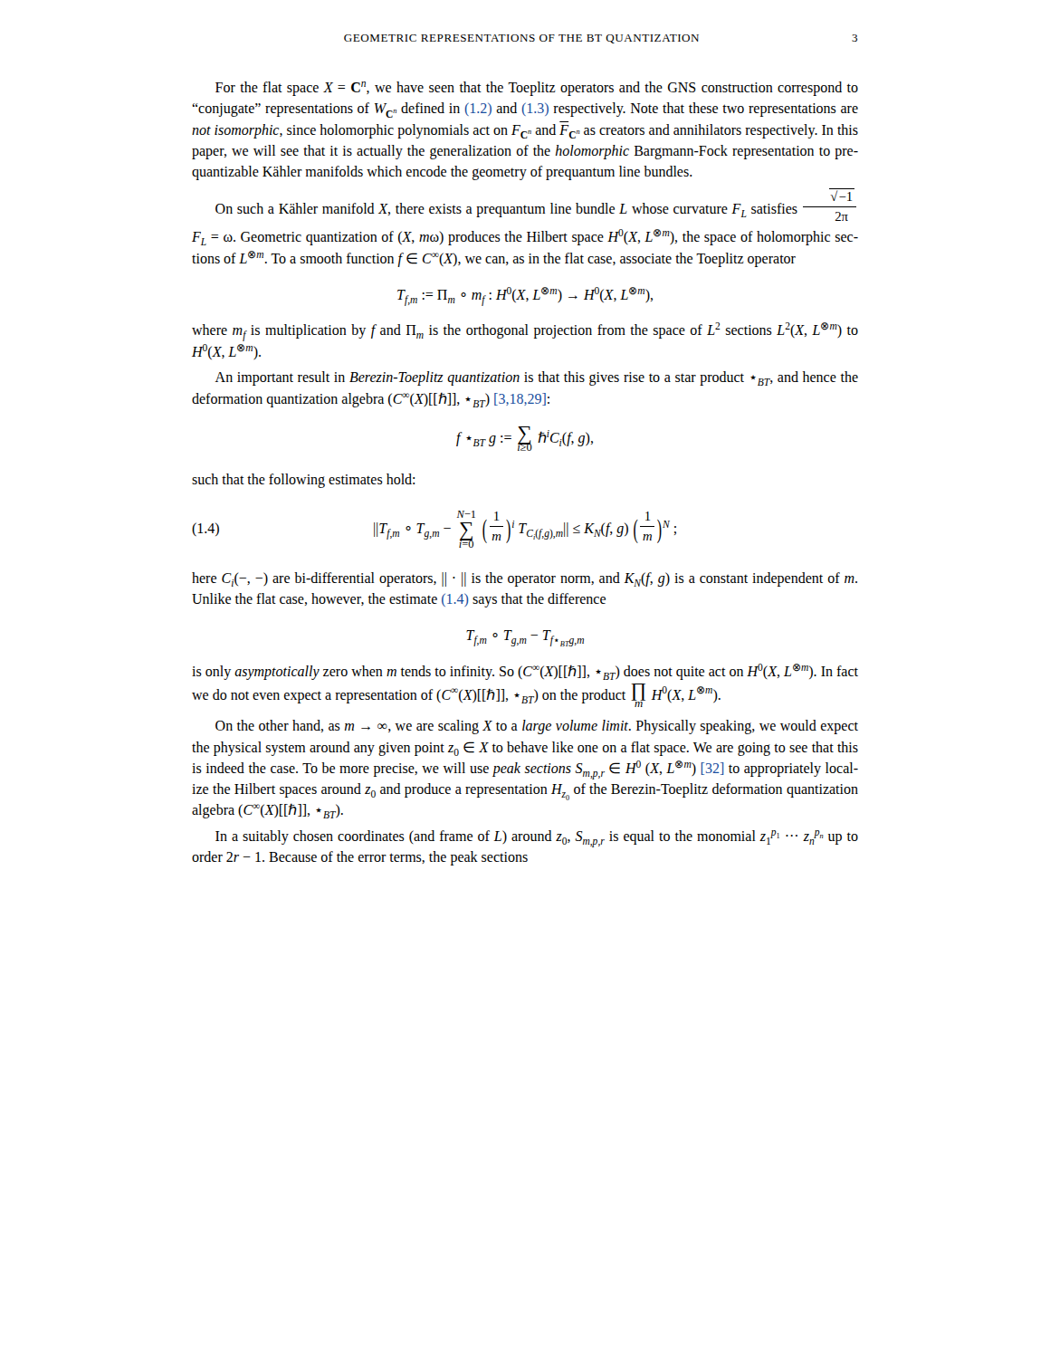GEOMETRIC REPRESENTATIONS OF THE BT QUANTIZATION 3
For the flat space X = Cn, we have seen that the Toeplitz operators and the GNS construction correspond to “conjugate” representations of WCn defined in (1.2) and (1.3) respectively. Note that these two representations are not isomorphic, since holomorphic polynomials act on FCn and FCn as creators and annihilators respectively. In this paper, we will see that it is actually the generalization of the holomorphic Bargmann-Fock representation to prequantizable Kähler manifolds which encode the geometry of prequantum line bundles.
On such a Kähler manifold X, there exists a prequantum line bundle L whose curvature FL satisfies √ −12π FL = ω. Geometric quantization of (X, mω) produces the Hilbert space H0(X, L⊗m), the space of holomorphic sections of L⊗m. To a smooth function f ∈ C∞(X), we can, as in the flat case, associate the Toeplitz operator
Tf,m := Πm ∘ mf : H0(X, L⊗m) → H0(X, L⊗m),
where mf is multiplication by f and Πm is the orthogonal projection from the space of L2 sections L2(X, L⊗m) to H0(X, L⊗m).
An important result in Berezin-Toeplitz quantization is that this gives rise to a star product ⋆BT, and hence the deformation quantization algebra (C∞(X)[[ℏ]], ⋆BT) [3, 18, 29]:
f ⋆BT g := ∑i≥0 ℏiCi(f, g),
such that the following estimates hold:
(1.4) ||Tf,m ∘ Tg,m − N−1∑i=0 (1 m)i TCi(f,g),m|| ≤ KN(f, g) (1 m)N ;
here Ci(−, −) are bi-differential operators, || · || is the operator norm, and KN(f, g) is a constant independent of m. Unlike the flat case, however, the estimate (1.4) says that the difference
Tf,m ∘ Tg,m − Tf⋆BTg,m
is only asymptotically zero when m tends to infinity. So (C∞(X)[[ℏ]], ⋆BT) does not quite act on H0(X, L⊗m). In fact we do not even expect a representation of (C∞(X)[[ℏ]], ⋆BT) on the product ∏m H0(X, L⊗m).
On the other hand, as m → ∞, we are scaling X to a large volume limit. Physically speaking, we would expect the physical system around any given point z0 ∈ X to behave like one on a flat space. We are going to see that this is indeed the case. To be more precise, we will use peak sections Sm,p,r ∈ H0 (X, L⊗m) [32] to appropriately localize the Hilbert spaces around z0 and produce a representation Hz0 of the Berezin-Toeplitz deformation quantization algebra (C∞(X)[[ℏ]], ⋆BT).
In a suitably chosen coordinates (and frame of L) around z0, Sm,p,r is equal to the monomial z1p1 ··· znpn up to order 2r − 1. Because of the error terms, the peak sections